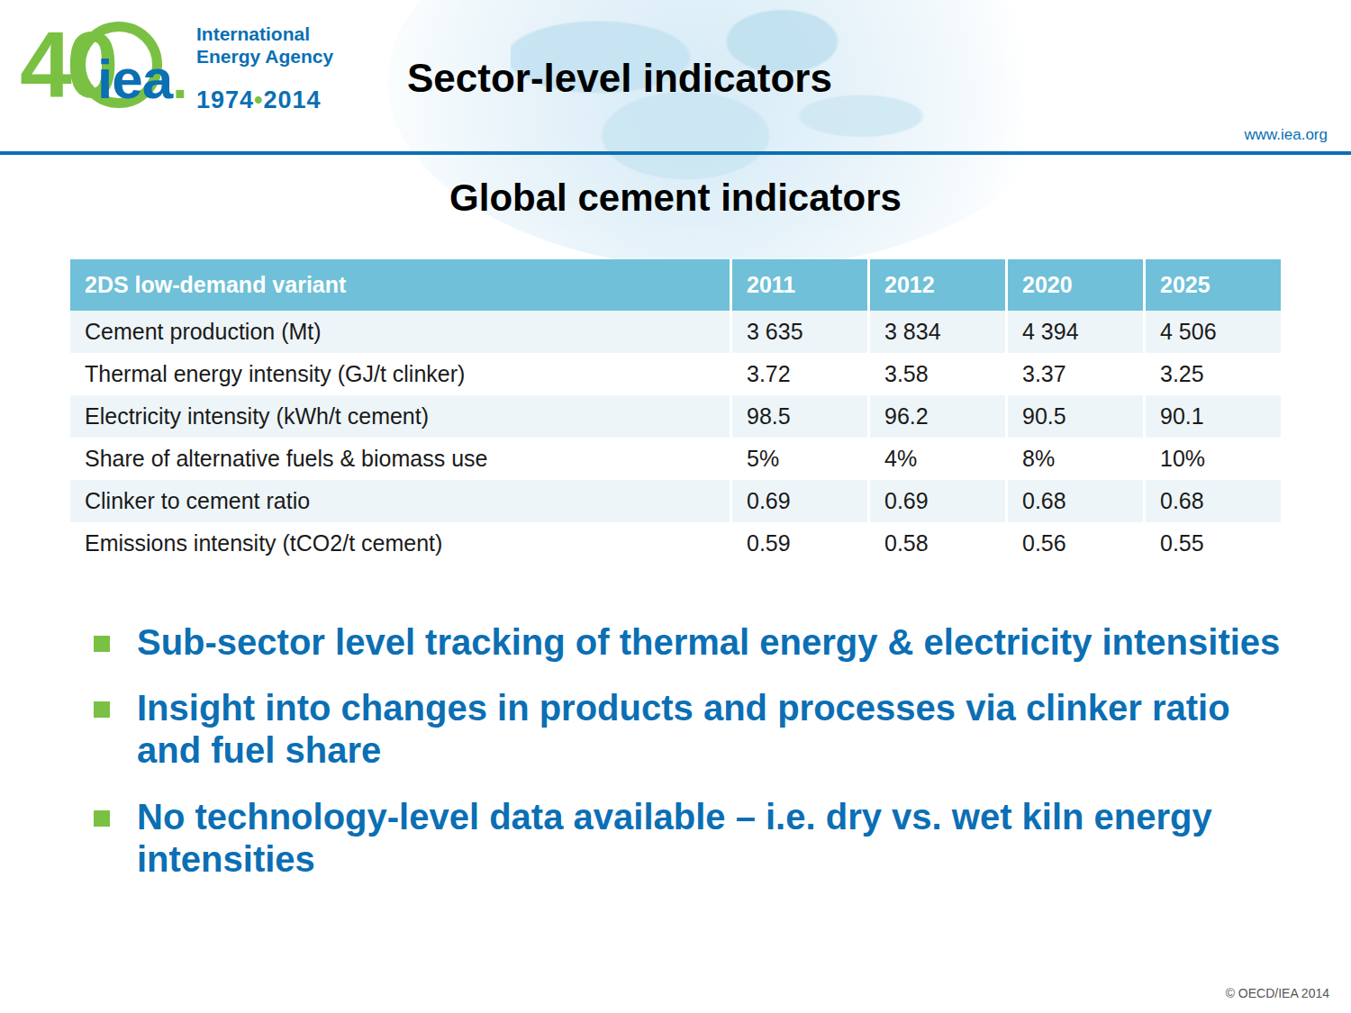40 iea. International
Energy Agency 1974•2014
Sector-level indicators
www.iea.org
Global cement indicators
| 2DS low-demand variant | 2011 | 2012 | 2020 | 2025 |
| --- | --- | --- | --- | --- |
| Cement production (Mt) | 3 635 | 3 834 | 4 394 | 4 506 |
| Thermal energy intensity (GJ/t clinker) | 3.72 | 3.58 | 3.37 | 3.25 |
| Electricity intensity (kWh/t cement) | 98.5 | 96.2 | 90.5 | 90.1 |
| Share of alternative fuels & biomass use | 5% | 4% | 8% | 10% |
| Clinker to cement ratio | 0.69 | 0.69 | 0.68 | 0.68 |
| Emissions intensity (tCO2/t cement) | 0.59 | 0.58 | 0.56 | 0.55 |
Sub-sector level tracking of thermal energy & electricity intensities
Insight into changes in products and processes via clinker ratio and fuel share
No technology-level data available – i.e. dry vs. wet kiln energy intensities
© OECD/IEA 2014